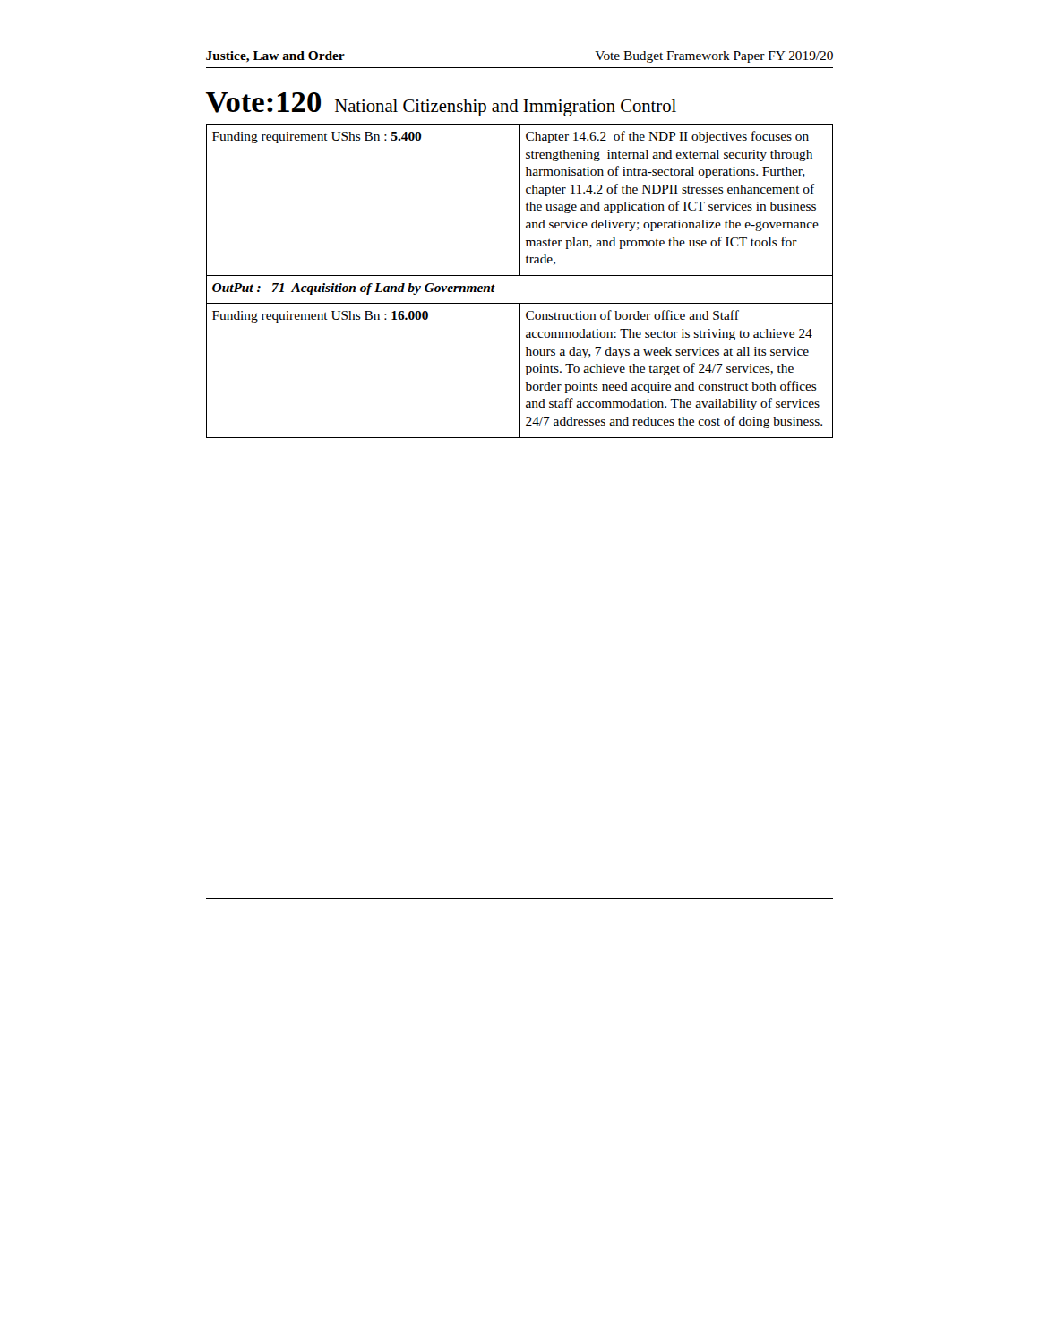Justice, Law and Order
Vote Budget Framework Paper FY 2019/20
Vote:120 National Citizenship and Immigration Control
| Funding requirement UShs Bn : 5.400 | Chapter 14.6.2 of the NDP II objectives focuses on strengthening internal and external security through harmonisation of intra-sectoral operations. Further, chapter 11.4.2 of the NDPII stresses enhancement of the usage and application of ICT services in business and service delivery; operationalize the e-governance master plan, and promote the use of ICT tools for trade, |
| OutPut : 71 Acquisition of Land by Government |
| Funding requirement UShs Bn : 16.000 | Construction of border office and Staff accommodation: The sector is striving to achieve 24 hours a day, 7 days a week services at all its service points. To achieve the target of 24/7 services, the border points need acquire and construct both offices and staff accommodation. The availability of services 24/7 addresses and reduces the cost of doing business. |